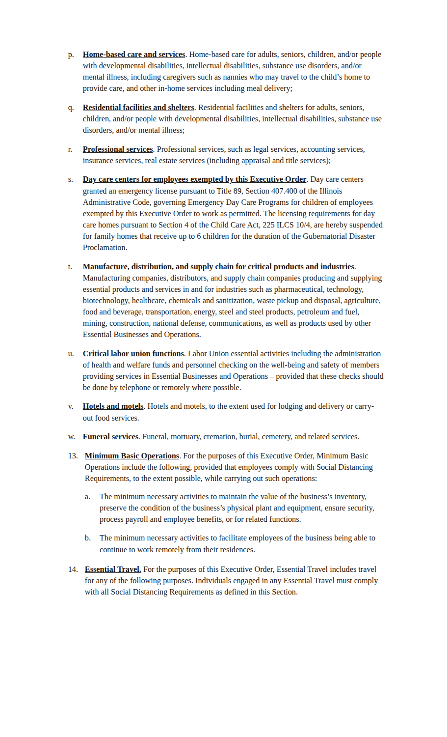p.
Home-based care and services. Home-based care for adults, seniors, children, and/or people with developmental disabilities, intellectual disabilities, substance use disorders, and/or mental illness, including caregivers such as nannies who may travel to the child’s home to provide care, and other in-home services including meal delivery;
q.
Residential facilities and shelters. Residential facilities and shelters for adults, seniors, children, and/or people with developmental disabilities, intellectual disabilities, substance use disorders, and/or mental illness;
r.
Professional services. Professional services, such as legal services, accounting services, insurance services, real estate services (including appraisal and title services);
s.
Day care centers for employees exempted by this Executive Order. Day care centers granted an emergency license pursuant to Title 89, Section 407.400 of the Illinois Administrative Code, governing Emergency Day Care Programs for children of employees exempted by this Executive Order to work as permitted. The licensing requirements for day care homes pursuant to Section 4 of the Child Care Act, 225 ILCS 10/4, are hereby suspended for family homes that receive up to 6 children for the duration of the Gubernatorial Disaster Proclamation.
t.
Manufacture, distribution, and supply chain for critical products and industries. Manufacturing companies, distributors, and supply chain companies producing and supplying essential products and services in and for industries such as pharmaceutical, technology, biotechnology, healthcare, chemicals and sanitization, waste pickup and disposal, agriculture, food and beverage, transportation, energy, steel and steel products, petroleum and fuel, mining, construction, national defense, communications, as well as products used by other Essential Businesses and Operations.
u.
Critical labor union functions. Labor Union essential activities including the administration of health and welfare funds and personnel checking on the well-being and safety of members providing services in Essential Businesses and Operations – provided that these checks should be done by telephone or remotely where possible.
v.
Hotels and motels. Hotels and motels, to the extent used for lodging and delivery or carry-out food services.
w.
Funeral services. Funeral, mortuary, cremation, burial, cemetery, and related services.
13.
Minimum Basic Operations. For the purposes of this Executive Order, Minimum Basic Operations include the following, provided that employees comply with Social Distancing Requirements, to the extent possible, while carrying out such operations:
a.
The minimum necessary activities to maintain the value of the business’s inventory, preserve the condition of the business’s physical plant and equipment, ensure security, process payroll and employee benefits, or for related functions.
b.
The minimum necessary activities to facilitate employees of the business being able to continue to work remotely from their residences.
14.
Essential Travel. For the purposes of this Executive Order, Essential Travel includes travel for any of the following purposes. Individuals engaged in any Essential Travel must comply with all Social Distancing Requirements as defined in this Section.